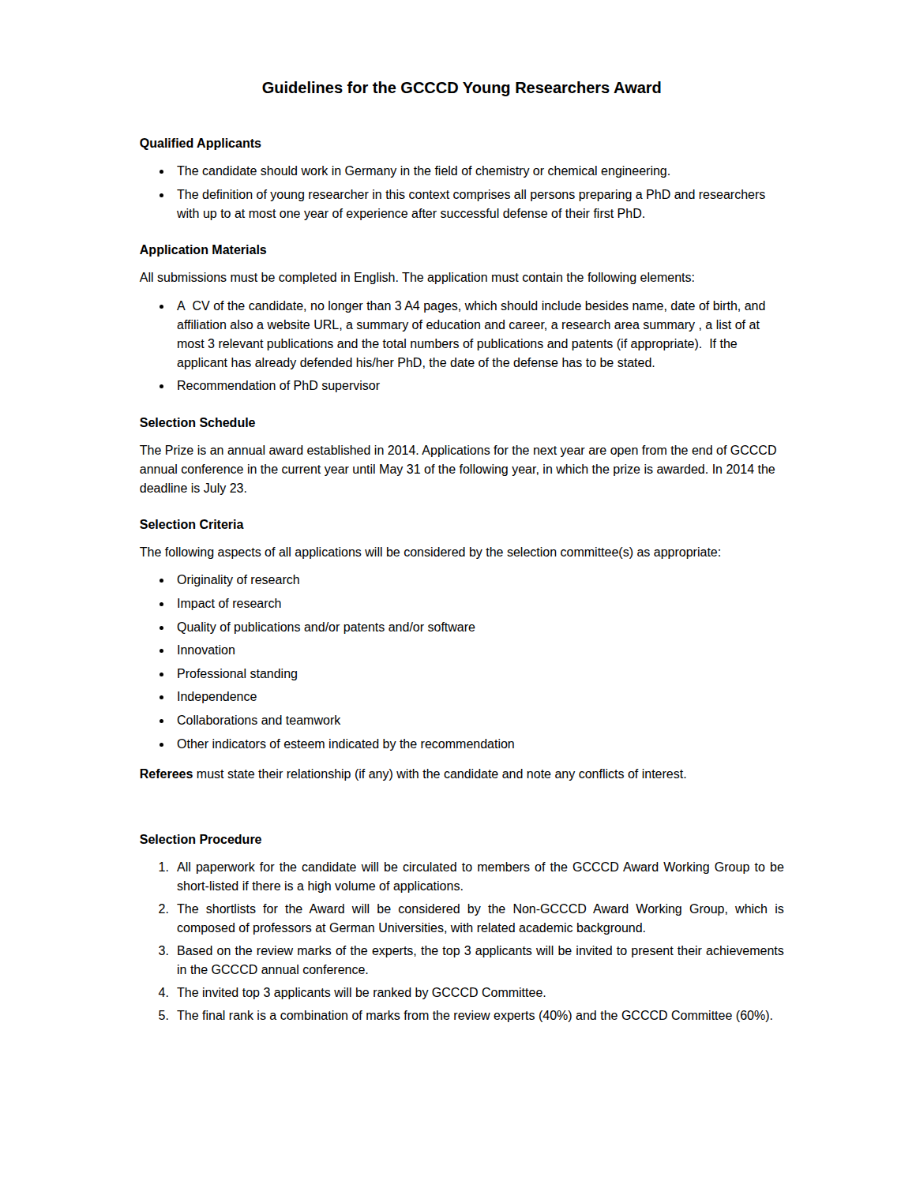Guidelines for the GCCCD Young Researchers Award
Qualified Applicants
The candidate should work in Germany in the field of chemistry or chemical engineering.
The definition of young researcher in this context comprises all persons preparing a PhD and researchers with up to at most one year of experience after successful defense of their first PhD.
Application Materials
All submissions must be completed in English. The application must contain the following elements:
A CV of the candidate, no longer than 3 A4 pages, which should include besides name, date of birth, and affiliation also a website URL, a summary of education and career, a research area summary , a list of at most 3 relevant publications and the total numbers of publications and patents (if appropriate). If the applicant has already defended his/her PhD, the date of the defense has to be stated.
Recommendation of PhD supervisor
Selection Schedule
The Prize is an annual award established in 2014. Applications for the next year are open from the end of GCCCD annual conference in the current year until May 31 of the following year, in which the prize is awarded. In 2014 the deadline is July 23.
Selection Criteria
The following aspects of all applications will be considered by the selection committee(s) as appropriate:
Originality of research
Impact of research
Quality of publications and/or patents and/or software
Innovation
Professional standing
Independence
Collaborations and teamwork
Other indicators of esteem indicated by the recommendation
Referees must state their relationship (if any) with the candidate and note any conflicts of interest.
Selection Procedure
All paperwork for the candidate will be circulated to members of the GCCCD Award Working Group to be short-listed if there is a high volume of applications.
The shortlists for the Award will be considered by the Non-GCCCD Award Working Group, which is composed of professors at German Universities, with related academic background.
Based on the review marks of the experts, the top 3 applicants will be invited to present their achievements in the GCCCD annual conference.
The invited top 3 applicants will be ranked by GCCCD Committee.
The final rank is a combination of marks from the review experts (40%) and the GCCCD Committee (60%).